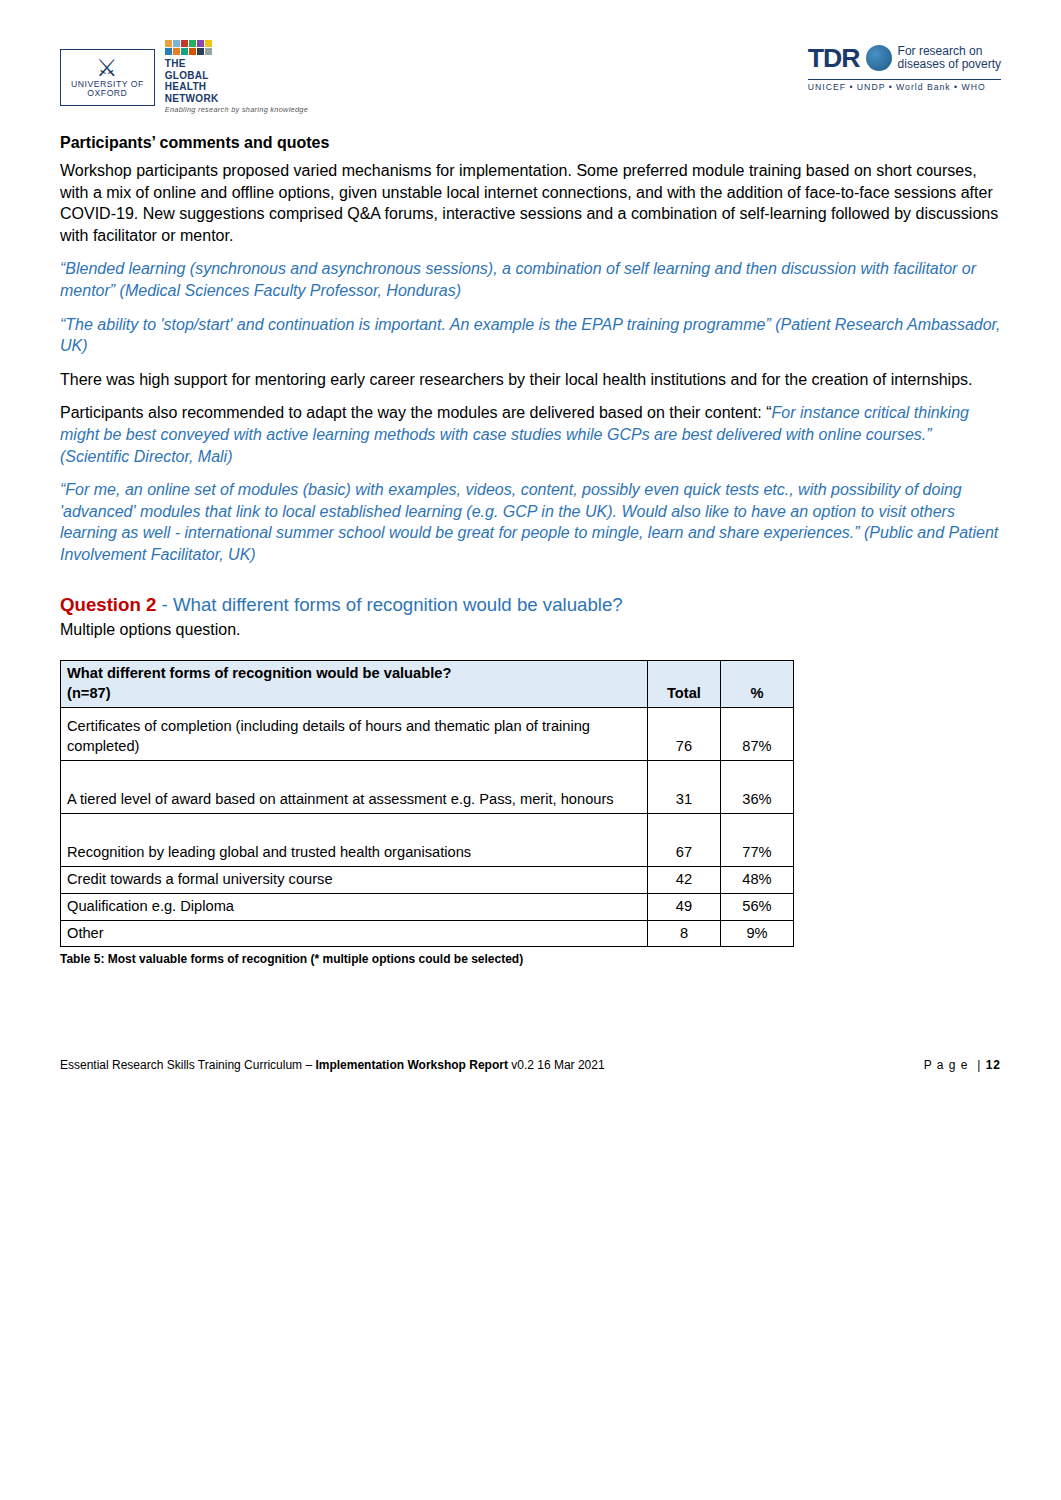⚔ UNIVERSITY OF
OXFORD
THE
GLOBAL
HEALTH
NETWORK
Enabling research by sharing knowledge
TDR For research on
diseases of poverty
UNICEF • UNDP • World Bank • WHO
Participants’ comments and quotes
Workshop participants proposed varied mechanisms for implementation. Some preferred module training based on short courses, with a mix of online and offline options, given unstable local internet connections, and with the addition of face-to-face sessions after COVID-19. New suggestions comprised Q&A forums, interactive sessions and a combination of self-learning followed by discussions with facilitator or mentor.
“Blended learning (synchronous and asynchronous sessions), a combination of self learning and then discussion with facilitator or mentor” (Medical Sciences Faculty Professor, Honduras)
“The ability to 'stop/start' and continuation is important. An example is the EPAP training programme” (Patient Research Ambassador, UK)
There was high support for mentoring early career researchers by their local health institutions and for the creation of internships.
Participants also recommended to adapt the way the modules are delivered based on their content: “For instance critical thinking might be best conveyed with active learning methods with case studies while GCPs are best delivered with online courses.” (Scientific Director, Mali)
“For me, an online set of modules (basic) with examples, videos, content, possibly even quick tests etc., with possibility of doing 'advanced' modules that link to local established learning (e.g. GCP in the UK). Would also like to have an option to visit others learning as well - international summer school would be great for people to mingle, learn and share experiences.” (Public and Patient Involvement Facilitator, UK)
Question 2 - What different forms of recognition would be valuable?
Multiple options question.
| What different forms of recognition would be valuable? (n=87) | Total | % |
| --- | --- | --- |
| Certificates of completion (including details of hours and thematic plan of training completed) | 76 | 87% |
| A tiered level of award based on attainment at assessment e.g. Pass, merit, honours | 31 | 36% |
| Recognition by leading global and trusted health organisations | 67 | 77% |
| Credit towards a formal university course | 42 | 48% |
| Qualification e.g. Diploma | 49 | 56% |
| Other | 8 | 9% |
Table 5: Most valuable forms of recognition (* multiple options could be selected)
Essential Research Skills Training Curriculum – Implementation Workshop Report v0.2 16 Mar 2021
P a g e | 12